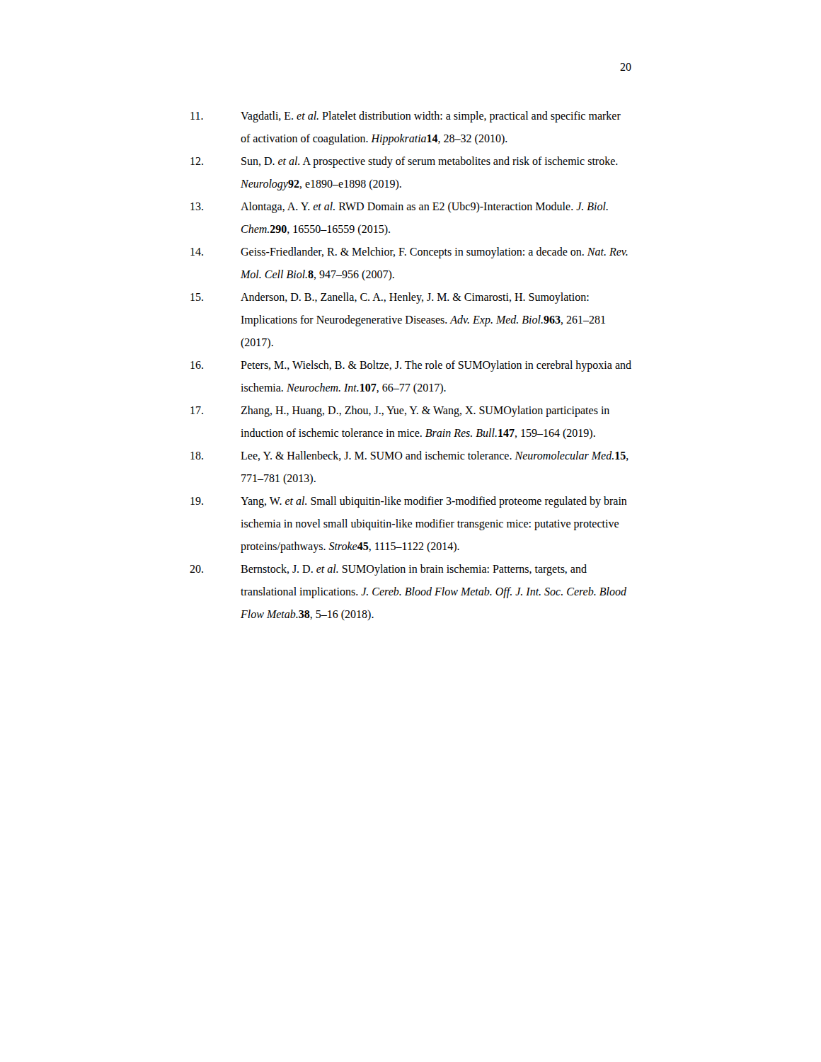20
11. Vagdatli, E. et al. Platelet distribution width: a simple, practical and specific marker of activation of coagulation. Hippokratia 14, 28–32 (2010).
12. Sun, D. et al. A prospective study of serum metabolites and risk of ischemic stroke. Neurology 92, e1890–e1898 (2019).
13. Alontaga, A. Y. et al. RWD Domain as an E2 (Ubc9)-Interaction Module. J. Biol. Chem. 290, 16550–16559 (2015).
14. Geiss-Friedlander, R. & Melchior, F. Concepts in sumoylation: a decade on. Nat. Rev. Mol. Cell Biol. 8, 947–956 (2007).
15. Anderson, D. B., Zanella, C. A., Henley, J. M. & Cimarosti, H. Sumoylation: Implications for Neurodegenerative Diseases. Adv. Exp. Med. Biol. 963, 261–281 (2017).
16. Peters, M., Wielsch, B. & Boltze, J. The role of SUMOylation in cerebral hypoxia and ischemia. Neurochem. Int. 107, 66–77 (2017).
17. Zhang, H., Huang, D., Zhou, J., Yue, Y. & Wang, X. SUMOylation participates in induction of ischemic tolerance in mice. Brain Res. Bull. 147, 159–164 (2019).
18. Lee, Y. & Hallenbeck, J. M. SUMO and ischemic tolerance. Neuromolecular Med. 15, 771–781 (2013).
19. Yang, W. et al. Small ubiquitin-like modifier 3-modified proteome regulated by brain ischemia in novel small ubiquitin-like modifier transgenic mice: putative protective proteins/pathways. Stroke 45, 1115–1122 (2014).
20. Bernstock, J. D. et al. SUMOylation in brain ischemia: Patterns, targets, and translational implications. J. Cereb. Blood Flow Metab. Off. J. Int. Soc. Cereb. Blood Flow Metab. 38, 5–16 (2018).